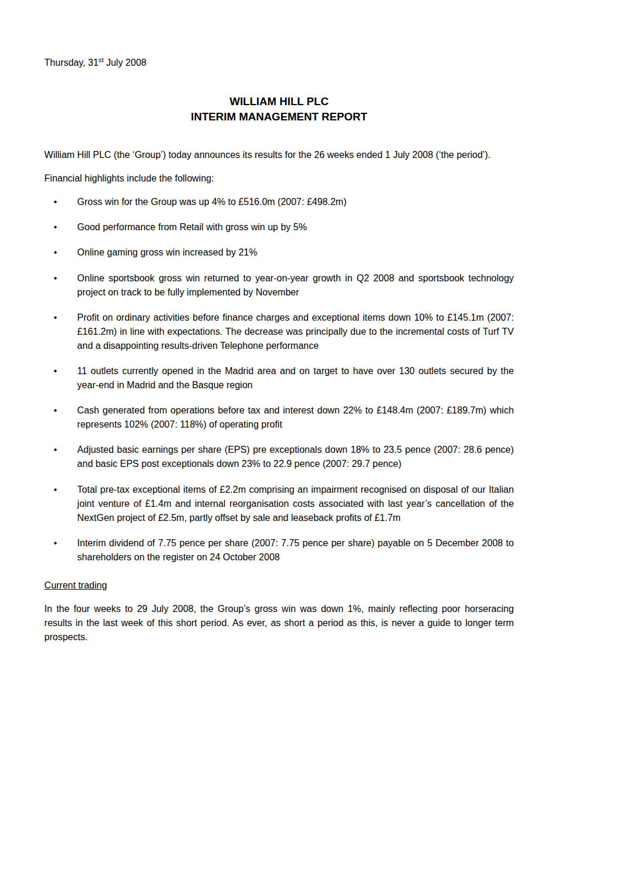Thursday, 31st July 2008
WILLIAM HILL PLCINTERIM MANAGEMENT REPORT
William Hill PLC (the ‘Group’) today announces its results for the 26 weeks ended 1 July 2008 (‘the period’).
Financial highlights include the following:
Gross win for the Group was up 4% to £516.0m (2007: £498.2m)
Good performance from Retail with gross win up by 5%
Online gaming gross win increased by 21%
Online sportsbook gross win returned to year-on-year growth in Q2 2008 and sportsbook technology project on track to be fully implemented by November
Profit on ordinary activities before finance charges and exceptional items down 10% to £145.1m (2007: £161.2m) in line with expectations. The decrease was principally due to the incremental costs of Turf TV and a disappointing results-driven Telephone performance
11 outlets currently opened in the Madrid area and on target to have over 130 outlets secured by the year-end in Madrid and the Basque region
Cash generated from operations before tax and interest down 22% to £148.4m (2007: £189.7m) which represents 102% (2007: 118%) of operating profit
Adjusted basic earnings per share (EPS) pre exceptionals down 18% to 23.5 pence (2007: 28.6 pence) and basic EPS post exceptionals down 23% to 22.9 pence (2007: 29.7 pence)
Total pre-tax exceptional items of £2.2m comprising an impairment recognised on disposal of our Italian joint venture of £1.4m and internal reorganisation costs associated with last year’s cancellation of the NextGen project of £2.5m, partly offset by sale and leaseback profits of £1.7m
Interim dividend of 7.75 pence per share (2007: 7.75 pence per share) payable on 5 December 2008 to shareholders on the register on 24 October 2008
Current trading
In the four weeks to 29 July 2008, the Group’s gross win was down 1%, mainly reflecting poor horseracing results in the last week of this short period. As ever, as short a period as this, is never a guide to longer term prospects.